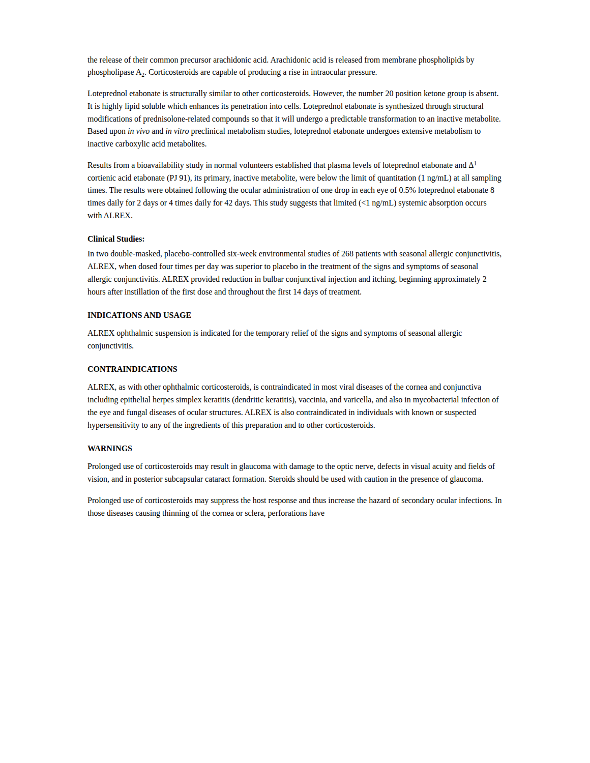the release of their common precursor arachidonic acid. Arachidonic acid is released from membrane phospholipids by phospholipase A2. Corticosteroids are capable of producing a rise in intraocular pressure.
Loteprednol etabonate is structurally similar to other corticosteroids. However, the number 20 position ketone group is absent. It is highly lipid soluble which enhances its penetration into cells. Loteprednol etabonate is synthesized through structural modifications of prednisolone-related compounds so that it will undergo a predictable transformation to an inactive metabolite. Based upon in vivo and in vitro preclinical metabolism studies, loteprednol etabonate undergoes extensive metabolism to inactive carboxylic acid metabolites.
Results from a bioavailability study in normal volunteers established that plasma levels of loteprednol etabonate and Δ1 cortienic acid etabonate (PJ 91), its primary, inactive metabolite, were below the limit of quantitation (1 ng/mL) at all sampling times. The results were obtained following the ocular administration of one drop in each eye of 0.5% loteprednol etabonate 8 times daily for 2 days or 4 times daily for 42 days. This study suggests that limited (<1 ng/mL) systemic absorption occurs with ALREX.
Clinical Studies:
In two double-masked, placebo-controlled six-week environmental studies of 268 patients with seasonal allergic conjunctivitis, ALREX, when dosed four times per day was superior to placebo in the treatment of the signs and symptoms of seasonal allergic conjunctivitis. ALREX provided reduction in bulbar conjunctival injection and itching, beginning approximately 2 hours after instillation of the first dose and throughout the first 14 days of treatment.
INDICATIONS AND USAGE
ALREX ophthalmic suspension is indicated for the temporary relief of the signs and symptoms of seasonal allergic conjunctivitis.
CONTRAINDICATIONS
ALREX, as with other ophthalmic corticosteroids, is contraindicated in most viral diseases of the cornea and conjunctiva including epithelial herpes simplex keratitis (dendritic keratitis), vaccinia, and varicella, and also in mycobacterial infection of the eye and fungal diseases of ocular structures. ALREX is also contraindicated in individuals with known or suspected hypersensitivity to any of the ingredients of this preparation and to other corticosteroids.
WARNINGS
Prolonged use of corticosteroids may result in glaucoma with damage to the optic nerve, defects in visual acuity and fields of vision, and in posterior subcapsular cataract formation. Steroids should be used with caution in the presence of glaucoma.
Prolonged use of corticosteroids may suppress the host response and thus increase the hazard of secondary ocular infections. In those diseases causing thinning of the cornea or sclera, perforations have